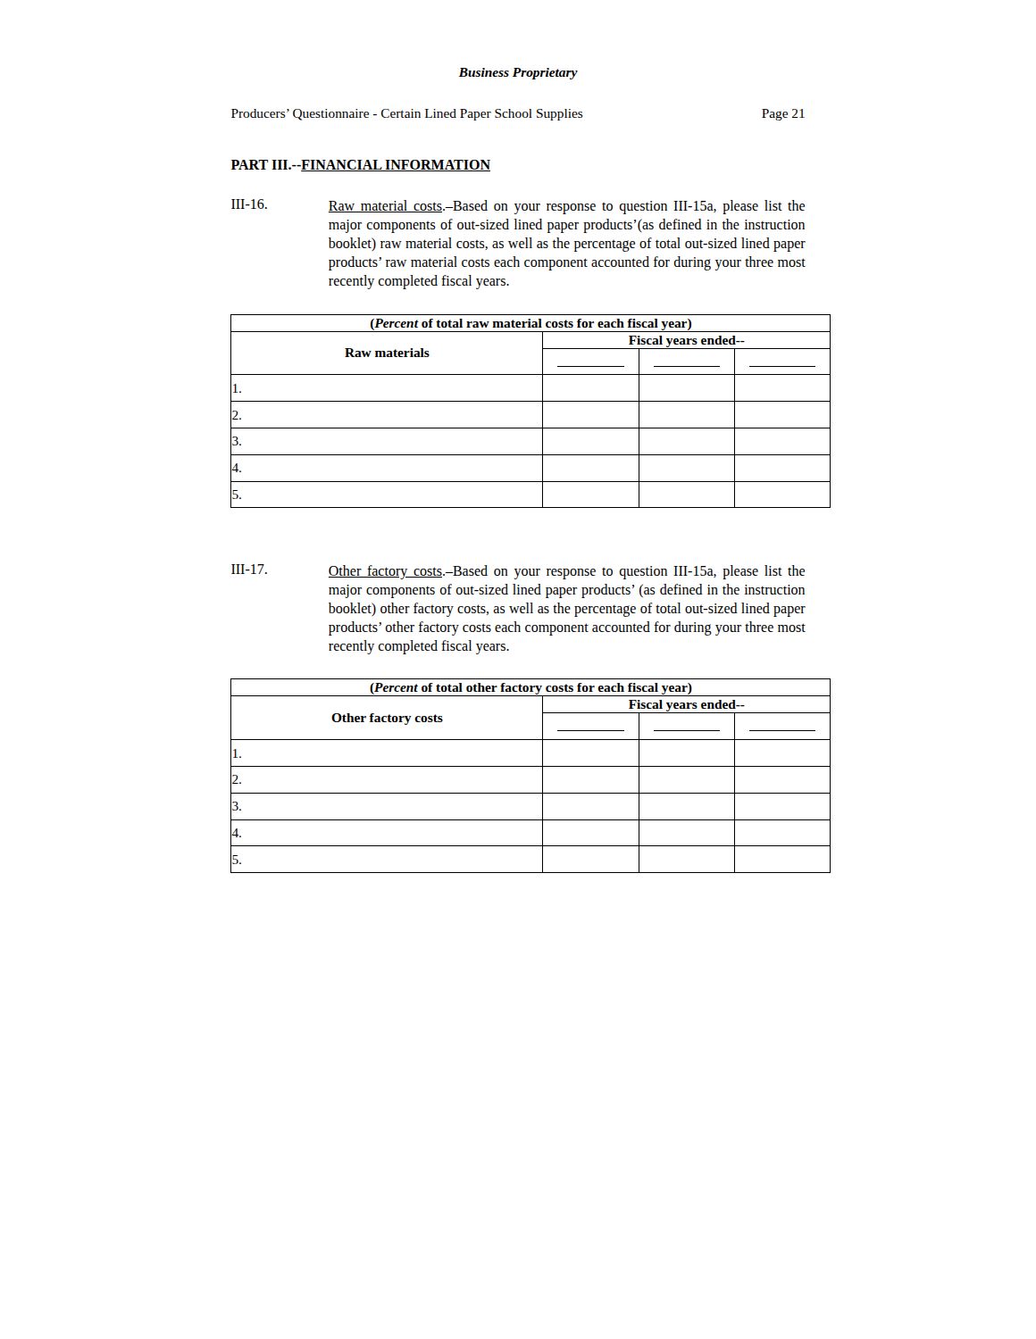Business Proprietary
Producers’ Questionnaire - Certain Lined Paper School Supplies
Page 21
PART III.--FINANCIAL INFORMATION
III-16.
Raw material costs.–Based on your response to question III-15a, please list the major components of out-sized lined paper products’(as defined in the instruction booklet) raw material costs, as well as the percentage of total out-sized lined paper products’ raw material costs each component accounted for during your three most recently completed fiscal years.
| ( Percent of total raw material costs for each fiscal year) |
| Raw materials | Fiscal years ended-- |
| 1. | | | |
| 2. | | | |
| 3. | | | |
| 4. | | | |
| 5. | | | |
III-17.
Other factory costs.–Based on your response to question III-15a, please list the major components of out-sized lined paper products’ (as defined in the instruction booklet) other factory costs, as well as the percentage of total out-sized lined paper products’ other factory costs each component accounted for during your three most recently completed fiscal years.
| ( Percent of total other factory costs for each fiscal year) |
| Other factory costs | Fiscal years ended-- |
| 1. | | | |
| 2. | | | |
| 3. | | | |
| 4. | | | |
| 5. | | | |